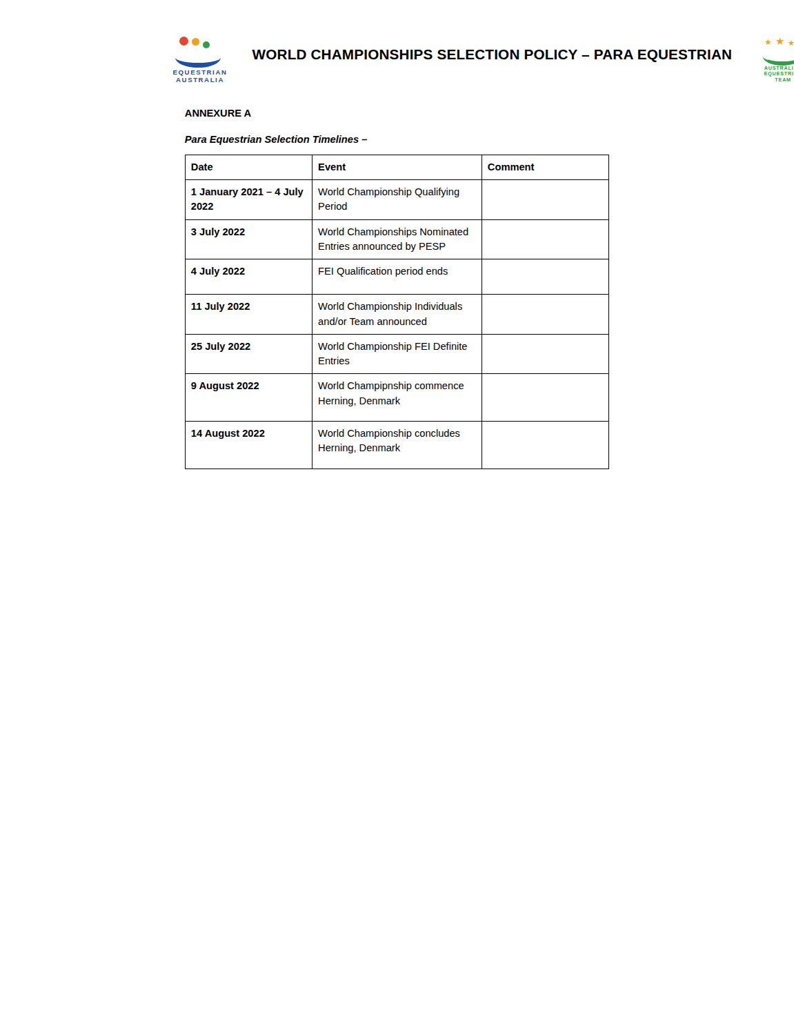EQUESTRIAN
AUSTRALIA
WORLD CHAMPIONSHIPS SELECTION POLICY – PARA EQUESTRIAN
★ ★ ★
AUSTRALIAN
EQUESTRIAN
TEAM
ANNEXURE A
Para Equestrian Selection Timelines –
| Date | Event | Comment |
| --- | --- | --- |
| 1 January 2021 – 4 July 2022 | World Championship Qualifying Period | |
| 3 July 2022 | World Championships Nominated Entries announced by PESP | |
| 4 July 2022 | FEI Qualification period ends | |
| 11 July 2022 | World Championship Individuals and/or Team announced | |
| 25 July 2022 | World Championship FEI Definite Entries | |
| 9 August 2022 | World Champipnship commence Herning, Denmark | |
| 14 August 2022 | World Championship concludes Herning, Denmark | |